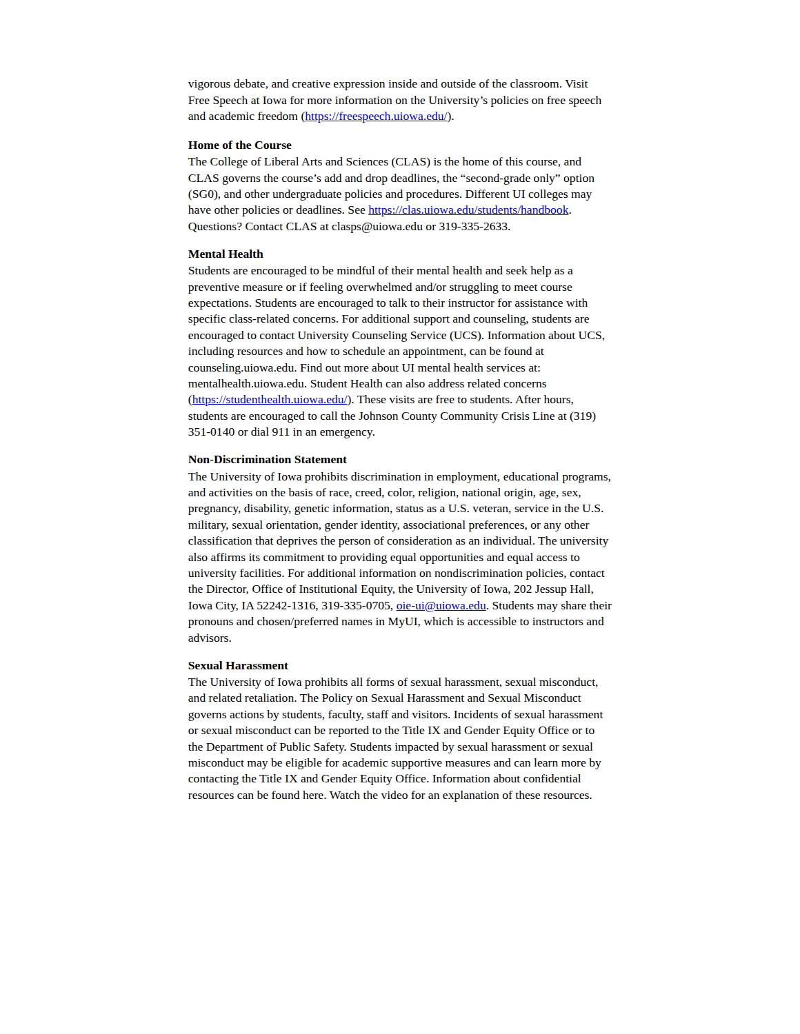vigorous debate, and creative expression inside and outside of the classroom. Visit Free Speech at Iowa for more information on the University’s policies on free speech and academic freedom (https://freespeech.uiowa.edu/).
Home of the Course
The College of Liberal Arts and Sciences (CLAS) is the home of this course, and CLAS governs the course’s add and drop deadlines, the “second-grade only” option (SG0), and other undergraduate policies and procedures. Different UI colleges may have other policies or deadlines. See https://clas.uiowa.edu/students/handbook. Questions? Contact CLAS at clasps@uiowa.edu or 319-335-2633.
Mental Health
Students are encouraged to be mindful of their mental health and seek help as a preventive measure or if feeling overwhelmed and/or struggling to meet course expectations. Students are encouraged to talk to their instructor for assistance with specific class-related concerns. For additional support and counseling, students are encouraged to contact University Counseling Service (UCS). Information about UCS, including resources and how to schedule an appointment, can be found at counseling.uiowa.edu. Find out more about UI mental health services at: mentalhealth.uiowa.edu. Student Health can also address related concerns (https://studenthealth.uiowa.edu/). These visits are free to students. After hours, students are encouraged to call the Johnson County Community Crisis Line at (319) 351-0140 or dial 911 in an emergency.
Non-Discrimination Statement
The University of Iowa prohibits discrimination in employment, educational programs, and activities on the basis of race, creed, color, religion, national origin, age, sex, pregnancy, disability, genetic information, status as a U.S. veteran, service in the U.S. military, sexual orientation, gender identity, associational preferences, or any other classification that deprives the person of consideration as an individual. The university also affirms its commitment to providing equal opportunities and equal access to university facilities. For additional information on nondiscrimination policies, contact the Director, Office of Institutional Equity, the University of Iowa, 202 Jessup Hall, Iowa City, IA 52242-1316, 319-335-0705, oie-ui@uiowa.edu. Students may share their pronouns and chosen/preferred names in MyUI, which is accessible to instructors and advisors.
Sexual Harassment
The University of Iowa prohibits all forms of sexual harassment, sexual misconduct, and related retaliation. The Policy on Sexual Harassment and Sexual Misconduct governs actions by students, faculty, staff and visitors. Incidents of sexual harassment or sexual misconduct can be reported to the Title IX and Gender Equity Office or to the Department of Public Safety. Students impacted by sexual harassment or sexual misconduct may be eligible for academic supportive measures and can learn more by contacting the Title IX and Gender Equity Office. Information about confidential resources can be found here. Watch the video for an explanation of these resources.